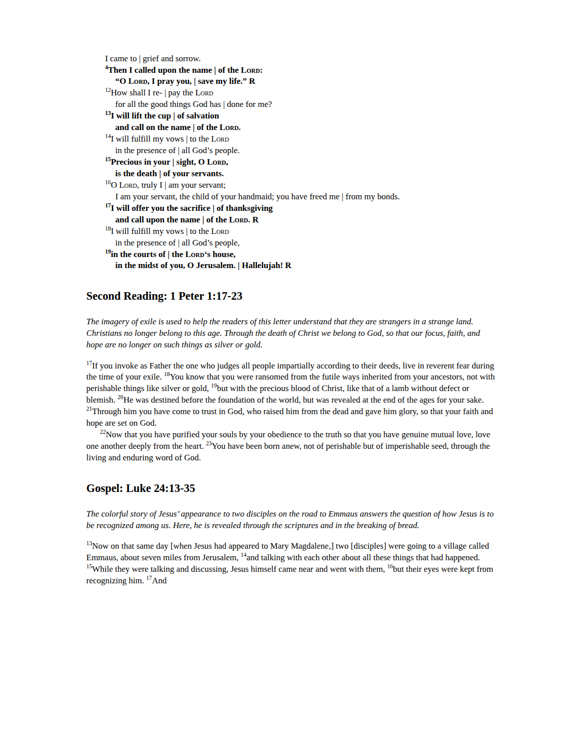I came to | grief and sorrow.
4Then I called upon the name | of the Lord:
“O Lord, I pray you, | save my life.” R
12How shall I re- | pay the Lord
for all the good things God has | done for me?
13I will lift the cup | of salvation
and call on the name | of the Lord.
14I will fulfill my vows | to the Lord
in the presence of | all God’s people.
15Precious in your | sight, O Lord,
is the death | of your servants.
16O Lord, truly I | am your servant;
I am your servant, the child of your handmaid; you have freed me | from my bonds.
17I will offer you the sacrifice | of thanksgiving
and call upon the name | of the Lord. R
18I will fulfill my vows | to the Lord
in the presence of | all God’s people,
19in the courts of | the Lord‘s house,
in the midst of you, O Jerusalem. | Hallelujah! R
Second Reading: 1 Peter 1:17-23
The imagery of exile is used to help the readers of this letter understand that they are strangers in a strange land. Christians no longer belong to this age. Through the death of Christ we belong to God, so that our focus, faith, and hope are no longer on such things as silver or gold.
17If you invoke as Father the one who judges all people impartially according to their deeds, live in reverent fear during the time of your exile. 18You know that you were ransomed from the futile ways inherited from your ancestors, not with perishable things like silver or gold, 19but with the precious blood of Christ, like that of a lamb without defect or blemish. 20He was destined before the foundation of the world, but was revealed at the end of the ages for your sake. 21Through him you have come to trust in God, who raised him from the dead and gave him glory, so that your faith and hope are set on God.
22Now that you have purified your souls by your obedience to the truth so that you have genuine mutual love, love one another deeply from the heart. 23You have been born anew, not of perishable but of imperishable seed, through the living and enduring word of God.
Gospel: Luke 24:13-35
The colorful story of Jesus’ appearance to two disciples on the road to Emmaus answers the question of how Jesus is to be recognized among us. Here, he is revealed through the scriptures and in the breaking of bread.
13Now on that same day [when Jesus had appeared to Mary Magdalene,] two [disciples] were going to a village called Emmaus, about seven miles from Jerusalem, 14and talking with each other about all these things that had happened. 15While they were talking and discussing, Jesus himself came near and went with them, 16but their eyes were kept from recognizing him. 17And